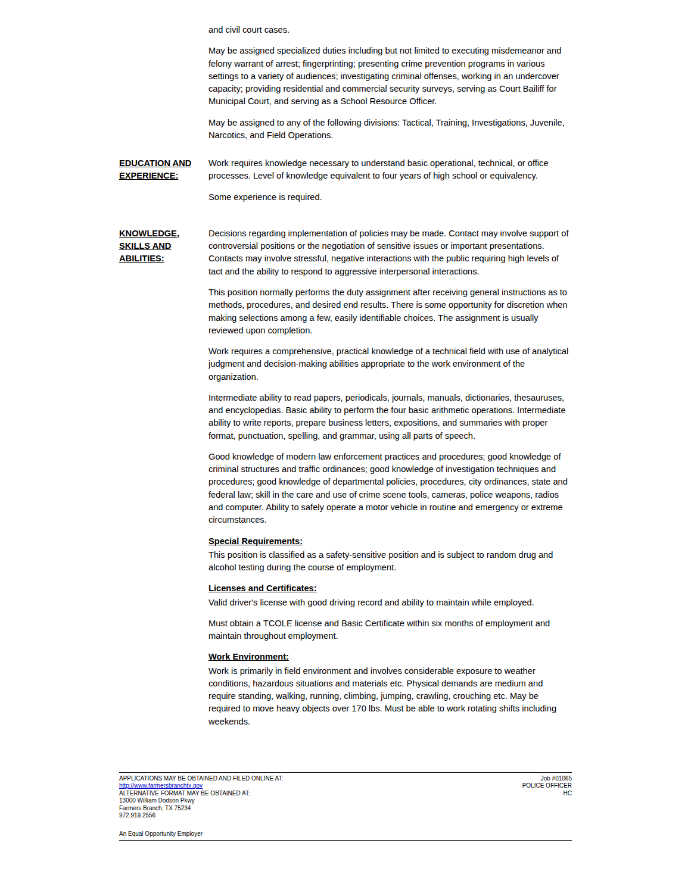and civil court cases.
May be assigned specialized duties including but not limited to executing misdemeanor and felony warrant of arrest; fingerprinting; presenting crime prevention programs in various settings to a variety of audiences; investigating criminal offenses, working in an undercover capacity; providing residential and commercial security surveys, serving as Court Bailiff for Municipal Court, and serving as a School Resource Officer.
May be assigned to any of the following divisions: Tactical, Training, Investigations, Juvenile, Narcotics, and Field Operations.
Education and Experience:
Work requires knowledge necessary to understand basic operational, technical, or office processes. Level of knowledge equivalent to four years of high school or equivalency.
Some experience is required.
Knowledge, Skills and Abilities:
Decisions regarding implementation of policies may be made. Contact may involve support of controversial positions or the negotiation of sensitive issues or important presentations. Contacts may involve stressful, negative interactions with the public requiring high levels of tact and the ability to respond to aggressive interpersonal interactions.
This position normally performs the duty assignment after receiving general instructions as to methods, procedures, and desired end results. There is some opportunity for discretion when making selections among a few, easily identifiable choices. The assignment is usually reviewed upon completion.
Work requires a comprehensive, practical knowledge of a technical field with use of analytical judgment and decision-making abilities appropriate to the work environment of the organization.
Intermediate ability to read papers, periodicals, journals, manuals, dictionaries, thesauruses, and encyclopedias. Basic ability to perform the four basic arithmetic operations. Intermediate ability to write reports, prepare business letters, expositions, and summaries with proper format, punctuation, spelling, and grammar, using all parts of speech.
Good knowledge of modern law enforcement practices and procedures; good knowledge of criminal structures and traffic ordinances; good knowledge of investigation techniques and procedures; good knowledge of departmental policies, procedures, city ordinances, state and federal law; skill in the care and use of crime scene tools, cameras, police weapons, radios and computer. Ability to safely operate a motor vehicle in routine and emergency or extreme circumstances.
Special Requirements:
This position is classified as a safety-sensitive position and is subject to random drug and alcohol testing during the course of employment.
Licenses and Certificates:
Valid driver's license with good driving record and ability to maintain while employed.
Must obtain a TCOLE license and Basic Certificate within six months of employment and maintain throughout employment.
Work Environment:
Work is primarily in field environment and involves considerable exposure to weather conditions, hazardous situations and materials etc. Physical demands are medium and require standing, walking, running, climbing, jumping, crawling, crouching etc. May be required to move heavy objects over 170 lbs. Must be able to work rotating shifts including weekends.
| APPLICATIONS MAY BE OBTAINED AND FILED ONLINE AT: http://www.farmersbranchtx.gov ALTERNATIVE FORMAT MAY BE OBTAINED AT: 13000 William Dodson Pkwy Farmers Branch, TX 75234 972.919.2556 | Job #01065 POLICE OFFICER HC |
An Equal Opportunity Employer